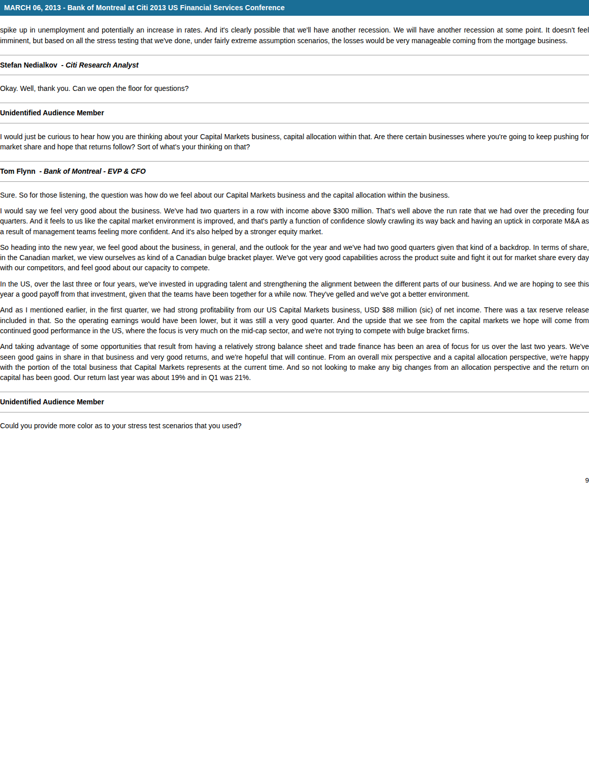MARCH 06, 2013 - Bank of Montreal at Citi 2013 US Financial Services Conference
spike up in unemployment and potentially an increase in rates. And it's clearly possible that we'll have another recession. We will have another recession at some point. It doesn't feel imminent, but based on all the stress testing that we've done, under fairly extreme assumption scenarios, the losses would be very manageable coming from the mortgage business.
Stefan Nedialkov - Citi Research Analyst
Okay. Well, thank you. Can we open the floor for questions?
Unidentified Audience Member
I would just be curious to hear how you are thinking about your Capital Markets business, capital allocation within that. Are there certain businesses where you're going to keep pushing for market share and hope that returns follow? Sort of what's your thinking on that?
Tom Flynn - Bank of Montreal - EVP & CFO
Sure. So for those listening, the question was how do we feel about our Capital Markets business and the capital allocation within the business.
I would say we feel very good about the business. We've had two quarters in a row with income above $300 million. That's well above the run rate that we had over the preceding four quarters. And it feels to us like the capital market environment is improved, and that's partly a function of confidence slowly crawling its way back and having an uptick in corporate M&A as a result of management teams feeling more confident. And it's also helped by a stronger equity market.
So heading into the new year, we feel good about the business, in general, and the outlook for the year and we've had two good quarters given that kind of a backdrop. In terms of share, in the Canadian market, we view ourselves as kind of a Canadian bulge bracket player. We've got very good capabilities across the product suite and fight it out for market share every day with our competitors, and feel good about our capacity to compete.
In the US, over the last three or four years, we've invested in upgrading talent and strengthening the alignment between the different parts of our business. And we are hoping to see this year a good payoff from that investment, given that the teams have been together for a while now. They've gelled and we've got a better environment.
And as I mentioned earlier, in the first quarter, we had strong profitability from our US Capital Markets business, USD $88 million (sic) of net income. There was a tax reserve release included in that. So the operating earnings would have been lower, but it was still a very good quarter. And the upside that we see from the capital markets we hope will come from continued good performance in the US, where the focus is very much on the mid-cap sector, and we're not trying to compete with bulge bracket firms.
And taking advantage of some opportunities that result from having a relatively strong balance sheet and trade finance has been an area of focus for us over the last two years. We've seen good gains in share in that business and very good returns, and we're hopeful that will continue. From an overall mix perspective and a capital allocation perspective, we're happy with the portion of the total business that Capital Markets represents at the current time. And so not looking to make any big changes from an allocation perspective and the return on capital has been good. Our return last year was about 19% and in Q1 was 21%.
Unidentified Audience Member
Could you provide more color as to your stress test scenarios that you used?
9